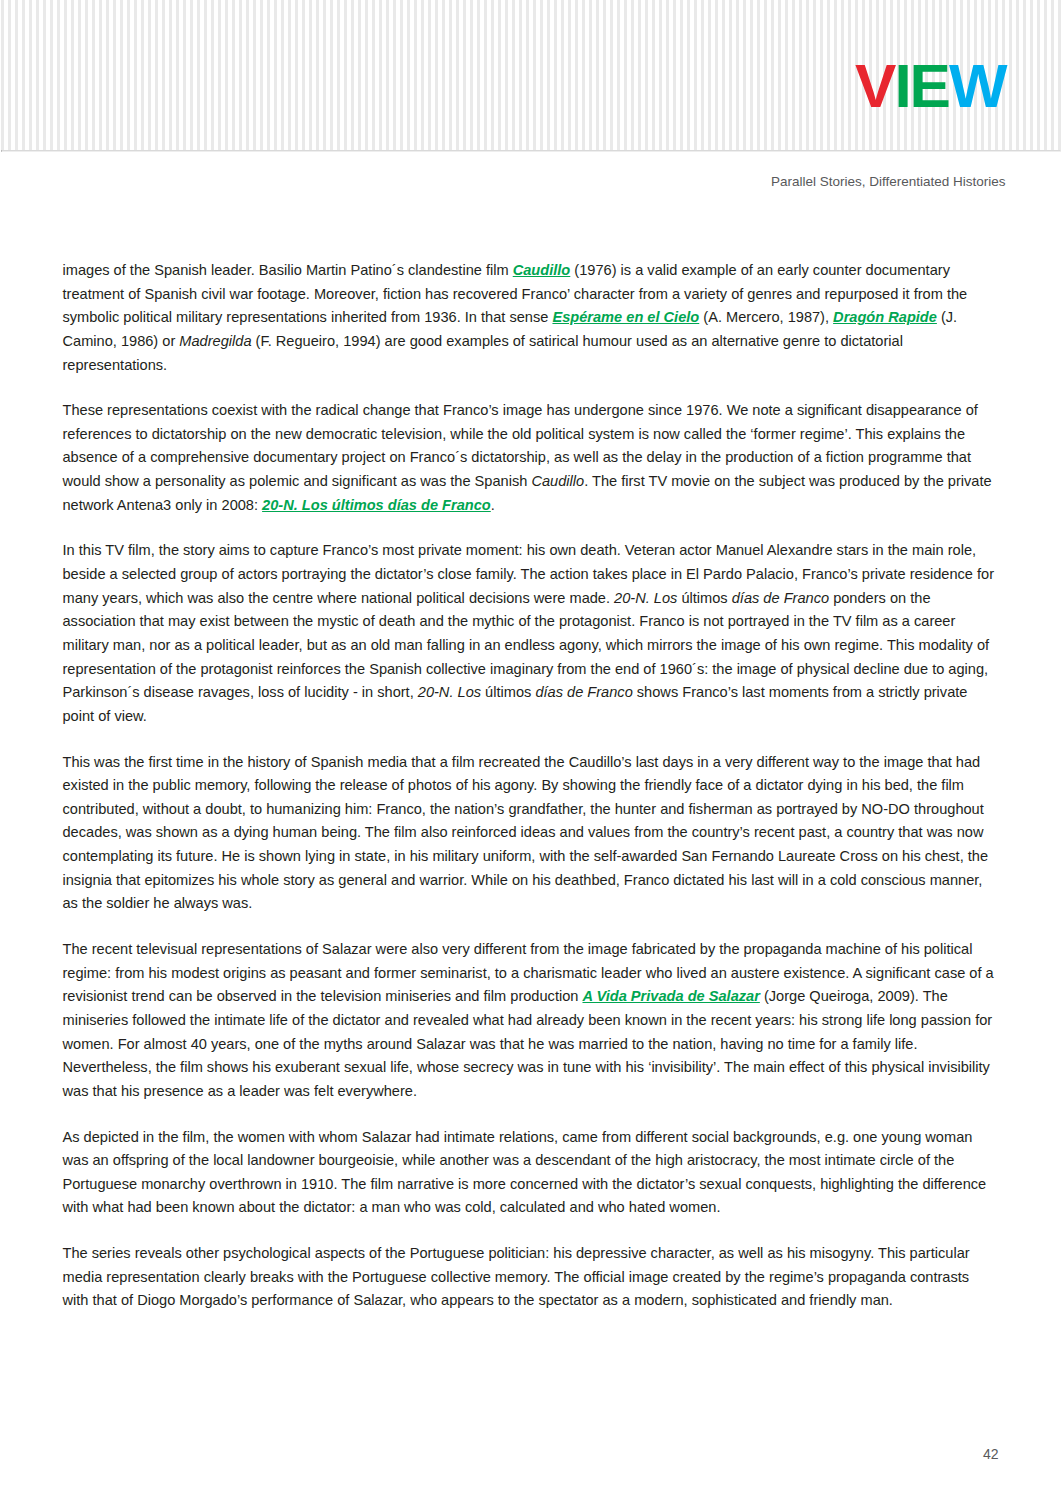VIEW
Parallel Stories, Differentiated Histories
images of the Spanish leader. Basilio Martin Patino´s clandestine film Caudillo (1976) is a valid example of an early counter documentary treatment of Spanish civil war footage. Moreover, fiction has recovered Franco’ character from a variety of genres and repurposed it from the symbolic political military representations inherited from 1936. In that sense Espérame en el Cielo (A. Mercero, 1987), Dragón Rapide (J. Camino, 1986) or Madregilda (F. Regueiro, 1994) are good examples of satirical humour used as an alternative genre to dictatorial representations.
These representations coexist with the radical change that Franco’s image has undergone since 1976. We note a significant disappearance of references to dictatorship on the new democratic television, while the old political system is now called the ‘former regime’. This explains the absence of a comprehensive documentary project on Franco´s dictatorship, as well as the delay in the production of a fiction programme that would show a personality as polemic and significant as was the Spanish Caudillo. The first TV movie on the subject was produced by the private network Antena3 only in 2008: 20-N. Los últimos días de Franco.
In this TV film, the story aims to capture Franco’s most private moment: his own death. Veteran actor Manuel Alexandre stars in the main role, beside a selected group of actors portraying the dictator’s close family. The action takes place in El Pardo Palacio, Franco’s private residence for many years, which was also the centre where national political decisions were made. 20-N. Los últimos días de Franco ponders on the association that may exist between the mystic of death and the mythic of the protagonist. Franco is not portrayed in the TV film as a career military man, nor as a political leader, but as an old man falling in an endless agony, which mirrors the image of his own regime. This modality of representation of the protagonist reinforces the Spanish collective imaginary from the end of 1960´s: the image of physical decline due to aging, Parkinson´s disease ravages, loss of lucidity - in short, 20-N. Los últimos días de Franco shows Franco’s last moments from a strictly private point of view.
This was the first time in the history of Spanish media that a film recreated the Caudillo’s last days in a very different way to the image that had existed in the public memory, following the release of photos of his agony. By showing the friendly face of a dictator dying in his bed, the film contributed, without a doubt, to humanizing him: Franco, the nation’s grandfather, the hunter and fisherman as portrayed by NO-DO throughout decades, was shown as a dying human being. The film also reinforced ideas and values from the country’s recent past, a country that was now contemplating its future. He is shown lying in state, in his military uniform, with the self-awarded San Fernando Laureate Cross on his chest, the insignia that epitomizes his whole story as general and warrior. While on his deathbed, Franco dictated his last will in a cold conscious manner, as the soldier he always was.
The recent televisual representations of Salazar were also very different from the image fabricated by the propaganda machine of his political regime: from his modest origins as peasant and former seminarist, to a charismatic leader who lived an austere existence. A significant case of a revisionist trend can be observed in the television miniseries and film production A Vida Privada de Salazar (Jorge Queiroga, 2009). The miniseries followed the intimate life of the dictator and revealed what had already been known in the recent years: his strong life long passion for women. For almost 40 years, one of the myths around Salazar was that he was married to the nation, having no time for a family life. Nevertheless, the film shows his exuberant sexual life, whose secrecy was in tune with his ‘invisibility’. The main effect of this physical invisibility was that his presence as a leader was felt everywhere.
As depicted in the film, the women with whom Salazar had intimate relations, came from different social backgrounds, e.g. one young woman was an offspring of the local landowner bourgeoisie, while another was a descendant of the high aristocracy, the most intimate circle of the Portuguese monarchy overthrown in 1910. The film narrative is more concerned with the dictator’s sexual conquests, highlighting the difference with what had been known about the dictator: a man who was cold, calculated and who hated women.
The series reveals other psychological aspects of the Portuguese politician: his depressive character, as well as his misogyny. This particular media representation clearly breaks with the Portuguese collective memory. The official image created by the regime’s propaganda contrasts with that of Diogo Morgado’s performance of Salazar, who appears to the spectator as a modern, sophisticated and friendly man.
42